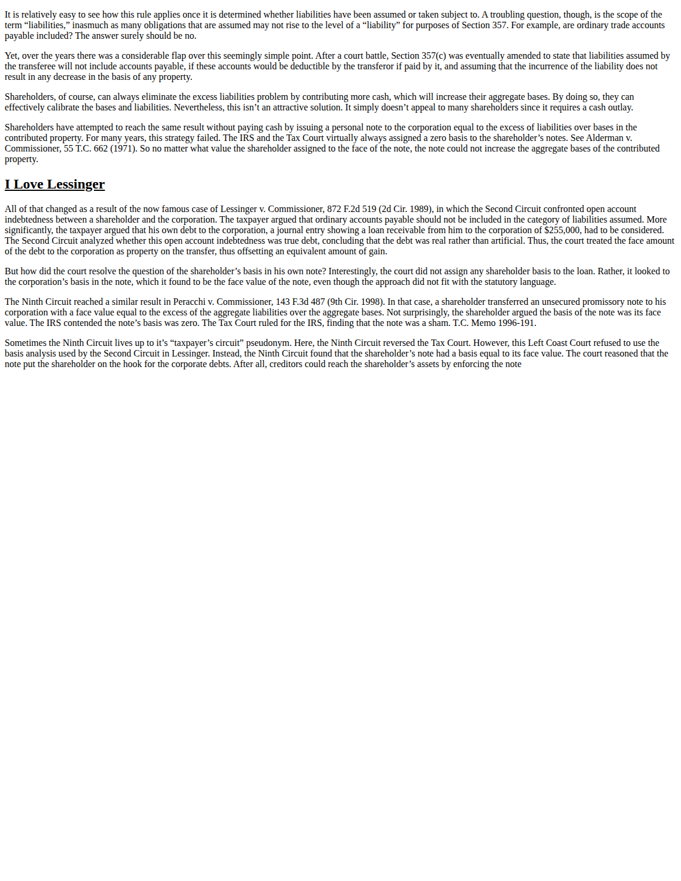It is relatively easy to see how this rule applies once it is determined whether liabilities have been assumed or taken subject to. A troubling question, though, is the scope of the term “liabilities,” inasmuch as many obligations that are assumed may not rise to the level of a “liability” for purposes of Section 357. For example, are ordinary trade accounts payable included? The answer surely should be no.
Yet, over the years there was a considerable flap over this seemingly simple point. After a court battle, Section 357(c) was eventually amended to state that liabilities assumed by the transferee will not include accounts payable, if these accounts would be deductible by the transferor if paid by it, and assuming that the incurrence of the liability does not result in any decrease in the basis of any property.
Shareholders, of course, can always eliminate the excess liabilities problem by contributing more cash, which will increase their aggregate bases. By doing so, they can effectively calibrate the bases and liabilities. Nevertheless, this isn’t an attractive solution. It simply doesn’t appeal to many shareholders since it requires a cash outlay.
Shareholders have attempted to reach the same result without paying cash by issuing a personal note to the corporation equal to the excess of liabilities over bases in the contributed property. For many years, this strategy failed. The IRS and the Tax Court virtually always assigned a zero basis to the shareholder’s notes. See Alderman v. Commissioner, 55 T.C. 662 (1971). So no matter what value the shareholder assigned to the face of the note, the note could not increase the aggregate bases of the contributed property.
I Love Lessinger
All of that changed as a result of the now famous case of Lessinger v. Commissioner, 872 F.2d 519 (2d Cir. 1989), in which the Second Circuit confronted open account indebtedness between a shareholder and the corporation. The taxpayer argued that ordinary accounts payable should not be included in the category of liabilities assumed. More significantly, the taxpayer argued that his own debt to the corporation, a journal entry showing a loan receivable from him to the corporation of $255,000, had to be considered. The Second Circuit analyzed whether this open account indebtedness was true debt, concluding that the debt was real rather than artificial. Thus, the court treated the face amount of the debt to the corporation as property on the transfer, thus offsetting an equivalent amount of gain.
But how did the court resolve the question of the shareholder’s basis in his own note? Interestingly, the court did not assign any shareholder basis to the loan. Rather, it looked to the corporation’s basis in the note, which it found to be the face value of the note, even though the approach did not fit with the statutory language.
The Ninth Circuit reached a similar result in Peracchi v. Commissioner, 143 F.3d 487 (9th Cir. 1998). In that case, a shareholder transferred an unsecured promissory note to his corporation with a face value equal to the excess of the aggregate liabilities over the aggregate bases. Not surprisingly, the shareholder argued the basis of the note was its face value. The IRS contended the note’s basis was zero. The Tax Court ruled for the IRS, finding that the note was a sham. T.C. Memo 1996-191.
Sometimes the Ninth Circuit lives up to it’s “taxpayer’s circuit” pseudonym. Here, the Ninth Circuit reversed the Tax Court. However, this Left Coast Court refused to use the basis analysis used by the Second Circuit in Lessinger. Instead, the Ninth Circuit found that the shareholder’s note had a basis equal to its face value. The court reasoned that the note put the shareholder on the hook for the corporate debts. After all, creditors could reach the shareholder’s assets by enforcing the note